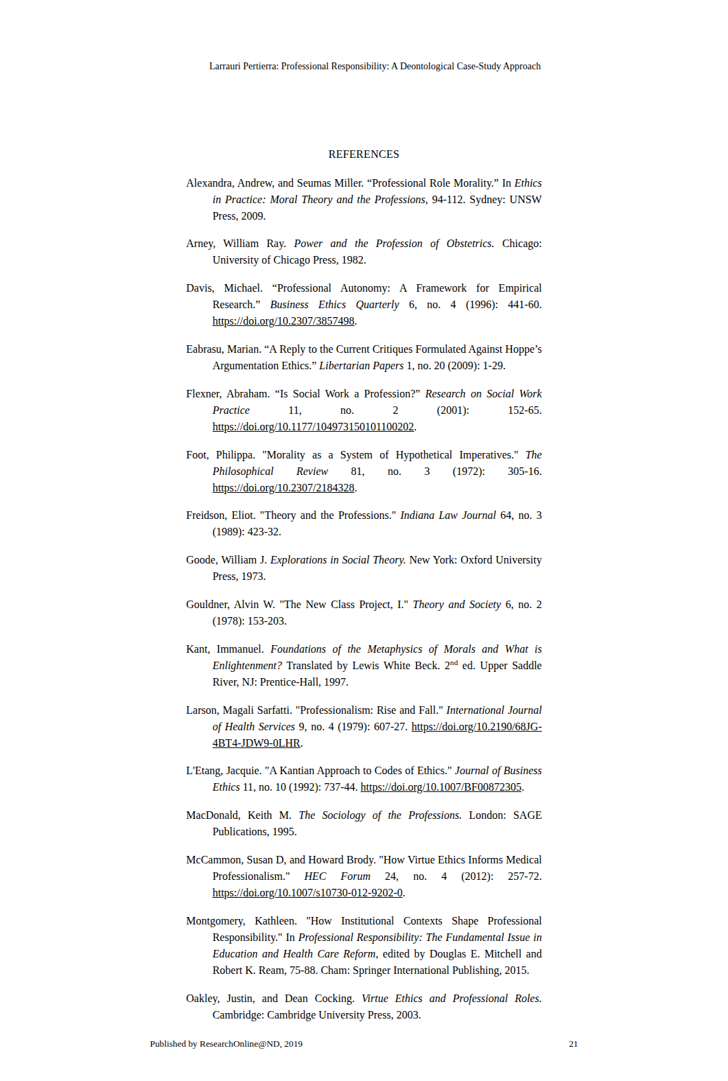Larrauri Pertierra: Professional Responsibility: A Deontological Case-Study Approach
REFERENCES
Alexandra, Andrew, and Seumas Miller. “Professional Role Morality.” In Ethics in Practice: Moral Theory and the Professions, 94-112. Sydney: UNSW Press, 2009.
Arney, William Ray. Power and the Profession of Obstetrics. Chicago: University of Chicago Press, 1982.
Davis, Michael. “Professional Autonomy: A Framework for Empirical Research.” Business Ethics Quarterly 6, no. 4 (1996): 441-60. https://doi.org/10.2307/3857498.
Eabrasu, Marian. “A Reply to the Current Critiques Formulated Against Hoppe’s Argumentation Ethics.” Libertarian Papers 1, no. 20 (2009): 1-29.
Flexner, Abraham. “Is Social Work a Profession?” Research on Social Work Practice 11, no. 2 (2001): 152-65. https://doi.org/10.1177/104973150101100202.
Foot, Philippa. "Morality as a System of Hypothetical Imperatives." The Philosophical Review 81, no. 3 (1972): 305-16. https://doi.org/10.2307/2184328.
Freidson, Eliot. "Theory and the Professions." Indiana Law Journal 64, no. 3 (1989): 423-32.
Goode, William J. Explorations in Social Theory. New York: Oxford University Press, 1973.
Gouldner, Alvin W. "The New Class Project, I." Theory and Society 6, no. 2 (1978): 153-203.
Kant, Immanuel. Foundations of the Metaphysics of Morals and What is Enlightenment? Translated by Lewis White Beck. 2nd ed. Upper Saddle River, NJ: Prentice-Hall, 1997.
Larson, Magali Sarfatti. "Professionalism: Rise and Fall." International Journal of Health Services 9, no. 4 (1979): 607-27. https://doi.org/10.2190/68JG-4BT4-JDW9-0LHR.
L'Etang, Jacquie. "A Kantian Approach to Codes of Ethics." Journal of Business Ethics 11, no. 10 (1992): 737-44. https://doi.org/10.1007/BF00872305.
MacDonald, Keith M. The Sociology of the Professions. London: SAGE Publications, 1995.
McCammon, Susan D, and Howard Brody. "How Virtue Ethics Informs Medical Professionalism." HEC Forum 24, no. 4 (2012): 257-72. https://doi.org/10.1007/s10730-012-9202-0.
Montgomery, Kathleen. "How Institutional Contexts Shape Professional Responsibility." In Professional Responsibility: The Fundamental Issue in Education and Health Care Reform, edited by Douglas E. Mitchell and Robert K. Ream, 75-88. Cham: Springer International Publishing, 2015.
Oakley, Justin, and Dean Cocking. Virtue Ethics and Professional Roles. Cambridge: Cambridge University Press, 2003.
Published by ResearchOnline@ND, 2019
21